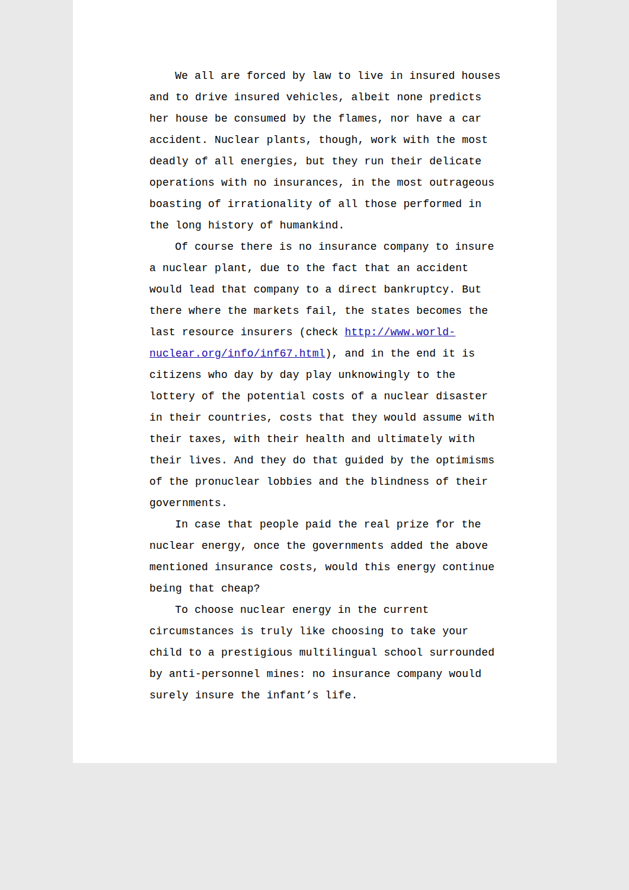We all are forced by law to live in insured houses and to drive insured vehicles, albeit none predicts her house be consumed by the flames, nor have a car accident. Nuclear plants, though, work with the most deadly of all energies, but they run their delicate operations with no insurances, in the most outrageous boasting of irrationality of all those performed in the long history of humankind.
Of course there is no insurance company to insure a nuclear plant, due to the fact that an accident would lead that company to a direct bankruptcy. But there where the markets fail, the states becomes the last resource insurers (check http://www.world-nuclear.org/info/inf67.html), and in the end it is citizens who day by day play unknowingly to the lottery of the potential costs of a nuclear disaster in their countries, costs that they would assume with their taxes, with their health and ultimately with their lives. And they do that guided by the optimisms of the pronuclear lobbies and the blindness of their governments.
In case that people paid the real prize for the nuclear energy, once the governments added the above mentioned insurance costs, would this energy continue being that cheap?
To choose nuclear energy in the current circumstances is truly like choosing to take your child to a prestigious multilingual school surrounded by anti-personnel mines: no insurance company would surely insure the infant’s life.